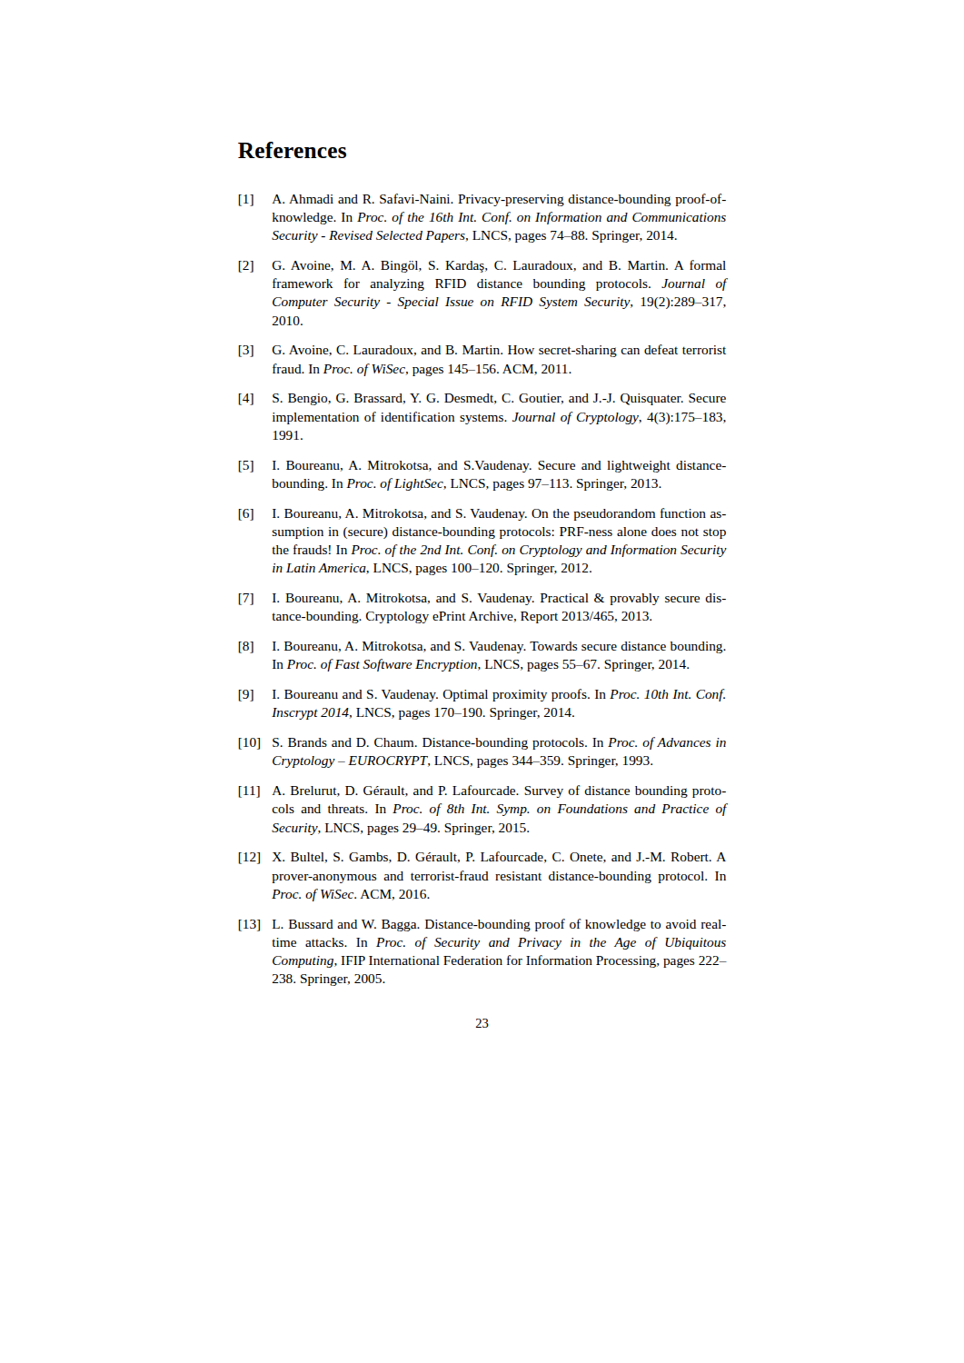References
[1] A. Ahmadi and R. Safavi-Naini. Privacy-preserving distance-bounding proof-of-knowledge. In Proc. of the 16th Int. Conf. on Information and Communications Security - Revised Selected Papers, LNCS, pages 74–88. Springer, 2014.
[2] G. Avoine, M. A. Bingöl, S. Kardaş, C. Lauradoux, and B. Martin. A formal framework for analyzing RFID distance bounding protocols. Journal of Computer Security - Special Issue on RFID System Security, 19(2):289–317, 2010.
[3] G. Avoine, C. Lauradoux, and B. Martin. How secret-sharing can defeat terrorist fraud. In Proc. of WiSec, pages 145–156. ACM, 2011.
[4] S. Bengio, G. Brassard, Y. G. Desmedt, C. Goutier, and J.-J. Quisquater. Secure implementation of identification systems. Journal of Cryptology, 4(3):175–183, 1991.
[5] I. Boureanu, A. Mitrokotsa, and S.Vaudenay. Secure and lightweight distance-bounding. In Proc. of LightSec, LNCS, pages 97–113. Springer, 2013.
[6] I. Boureanu, A. Mitrokotsa, and S. Vaudenay. On the pseudorandom function assumption in (secure) distance-bounding protocols: PRF-ness alone does not stop the frauds! In Proc. of the 2nd Int. Conf. on Cryptology and Information Security in Latin America, LNCS, pages 100–120. Springer, 2012.
[7] I. Boureanu, A. Mitrokotsa, and S. Vaudenay. Practical & provably secure distance-bounding. Cryptology ePrint Archive, Report 2013/465, 2013.
[8] I. Boureanu, A. Mitrokotsa, and S. Vaudenay. Towards secure distance bounding. In Proc. of Fast Software Encryption, LNCS, pages 55–67. Springer, 2014.
[9] I. Boureanu and S. Vaudenay. Optimal proximity proofs. In Proc. 10th Int. Conf. Inscrypt 2014, LNCS, pages 170–190. Springer, 2014.
[10] S. Brands and D. Chaum. Distance-bounding protocols. In Proc. of Advances in Cryptology – EUROCRYPT, LNCS, pages 344–359. Springer, 1993.
[11] A. Brelurut, D. Gérault, and P. Lafourcade. Survey of distance bounding protocols and threats. In Proc. of 8th Int. Symp. on Foundations and Practice of Security, LNCS, pages 29–49. Springer, 2015.
[12] X. Bultel, S. Gambs, D. Gérault, P. Lafourcade, C. Onete, and J.-M. Robert. A prover-anonymous and terrorist-fraud resistant distance-bounding protocol. In Proc. of WiSec. ACM, 2016.
[13] L. Bussard and W. Bagga. Distance-bounding proof of knowledge to avoid real-time attacks. In Proc. of Security and Privacy in the Age of Ubiquitous Computing, IFIP International Federation for Information Processing, pages 222–238. Springer, 2005.
23